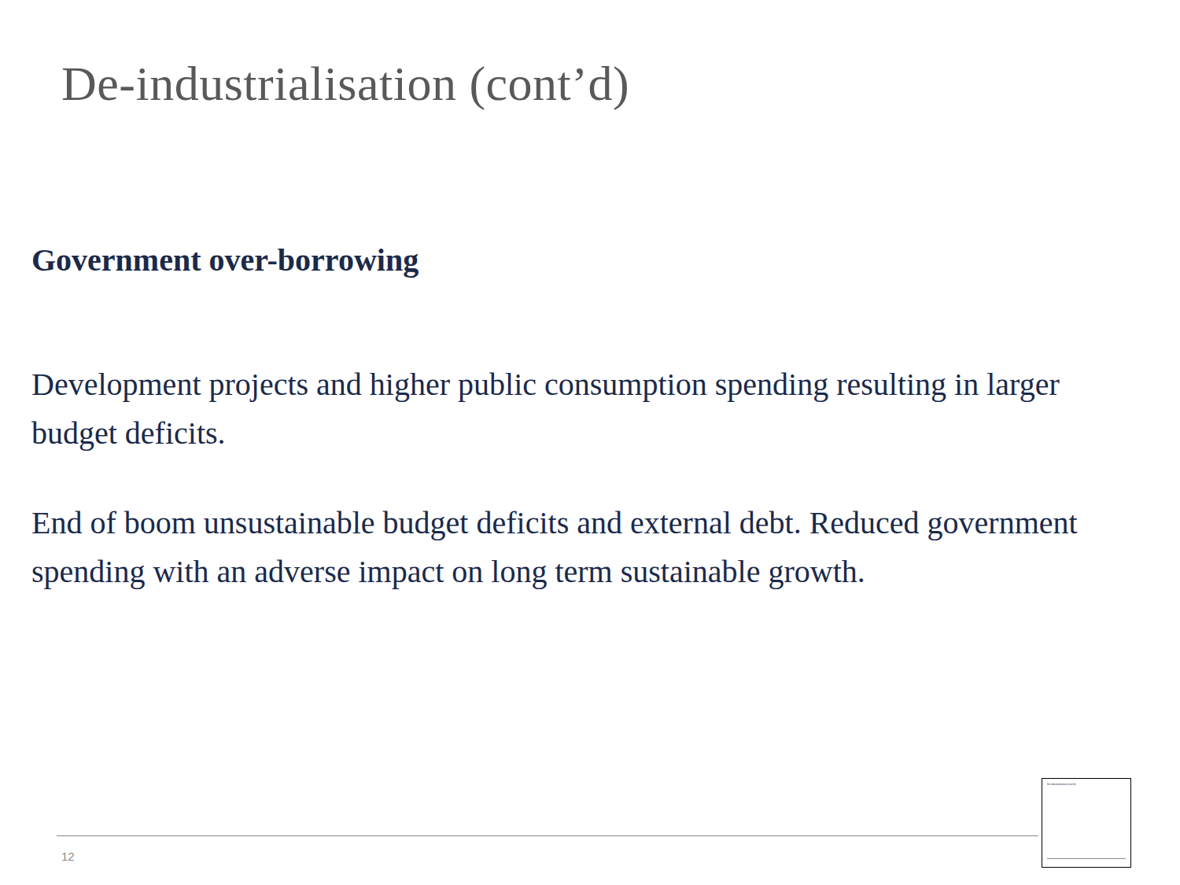De-industrialisation (cont’d)
Government over-borrowing
Development projects and higher public consumption spending resulting in larger budget deficits.
End of boom unsustainable budget deficits and external debt. Reduced government spending with an adverse impact on long term sustainable growth.
12
De-industrialisation (cont’d)